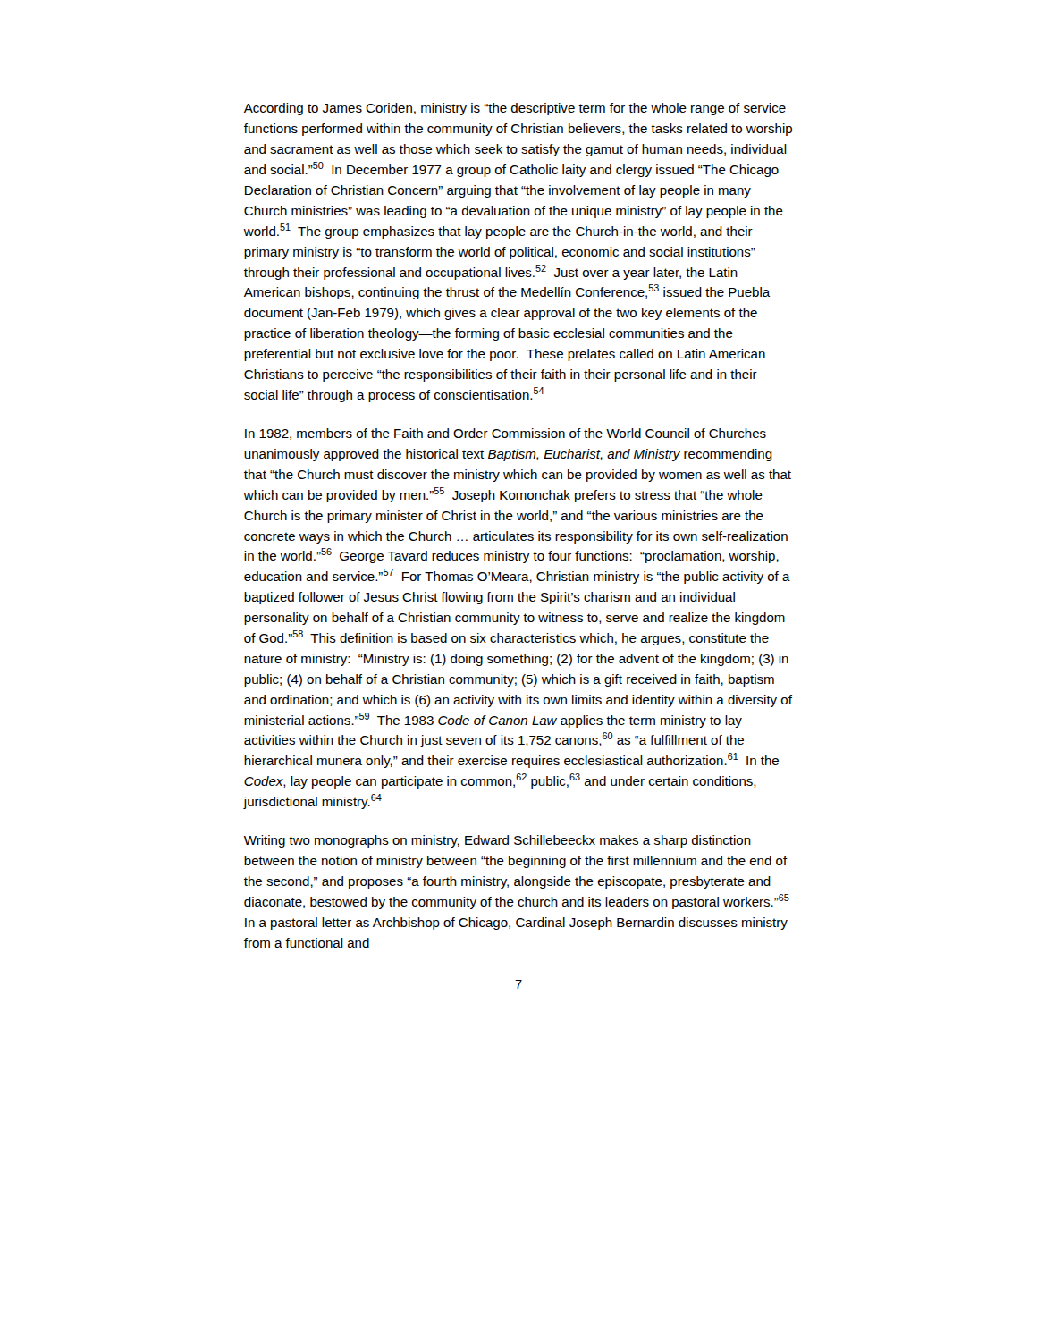According to James Coriden, ministry is “the descriptive term for the whole range of service functions performed within the community of Christian believers, the tasks related to worship and sacrament as well as those which seek to satisfy the gamut of human needs, individual and social.”50 In December 1977 a group of Catholic laity and clergy issued “The Chicago Declaration of Christian Concern” arguing that “the involvement of lay people in many Church ministries” was leading to “a devaluation of the unique ministry” of lay people in the world.51 The group emphasizes that lay people are the Church-in-the world, and their primary ministry is “to transform the world of political, economic and social institutions” through their professional and occupational lives.52 Just over a year later, the Latin American bishops, continuing the thrust of the Medellín Conference,53 issued the Puebla document (Jan-Feb 1979), which gives a clear approval of the two key elements of the practice of liberation theology—the forming of basic ecclesial communities and the preferential but not exclusive love for the poor. These prelates called on Latin American Christians to perceive “the responsibilities of their faith in their personal life and in their social life” through a process of conscientisation.54
In 1982, members of the Faith and Order Commission of the World Council of Churches unanimously approved the historical text Baptism, Eucharist, and Ministry recommending that “the Church must discover the ministry which can be provided by women as well as that which can be provided by men.”55 Joseph Komonchak prefers to stress that “the whole Church is the primary minister of Christ in the world,” and “the various ministries are the concrete ways in which the Church … articulates its responsibility for its own self-realization in the world.”56 George Tavard reduces ministry to four functions: “proclamation, worship, education and service.”57 For Thomas O’Meara, Christian ministry is “the public activity of a baptized follower of Jesus Christ flowing from the Spirit’s charism and an individual personality on behalf of a Christian community to witness to, serve and realize the kingdom of God.”58 This definition is based on six characteristics which, he argues, constitute the nature of ministry: “Ministry is: (1) doing something; (2) for the advent of the kingdom; (3) in public; (4) on behalf of a Christian community; (5) which is a gift received in faith, baptism and ordination; and which is (6) an activity with its own limits and identity within a diversity of ministerial actions.”59 The 1983 Code of Canon Law applies the term ministry to lay activities within the Church in just seven of its 1,752 canons,60 as “a fulfillment of the hierarchical munera only,” and their exercise requires ecclesiastical authorization.61 In the Codex, lay people can participate in common,62 public,63 and under certain conditions, jurisdictional ministry.64
Writing two monographs on ministry, Edward Schillebeeckx makes a sharp distinction between the notion of ministry between “the beginning of the first millennium and the end of the second,” and proposes “a fourth ministry, alongside the episcopate, presbyterate and diaconate, bestowed by the community of the church and its leaders on pastoral workers.”65 In a pastoral letter as Archbishop of Chicago, Cardinal Joseph Bernardin discusses ministry from a functional and
7